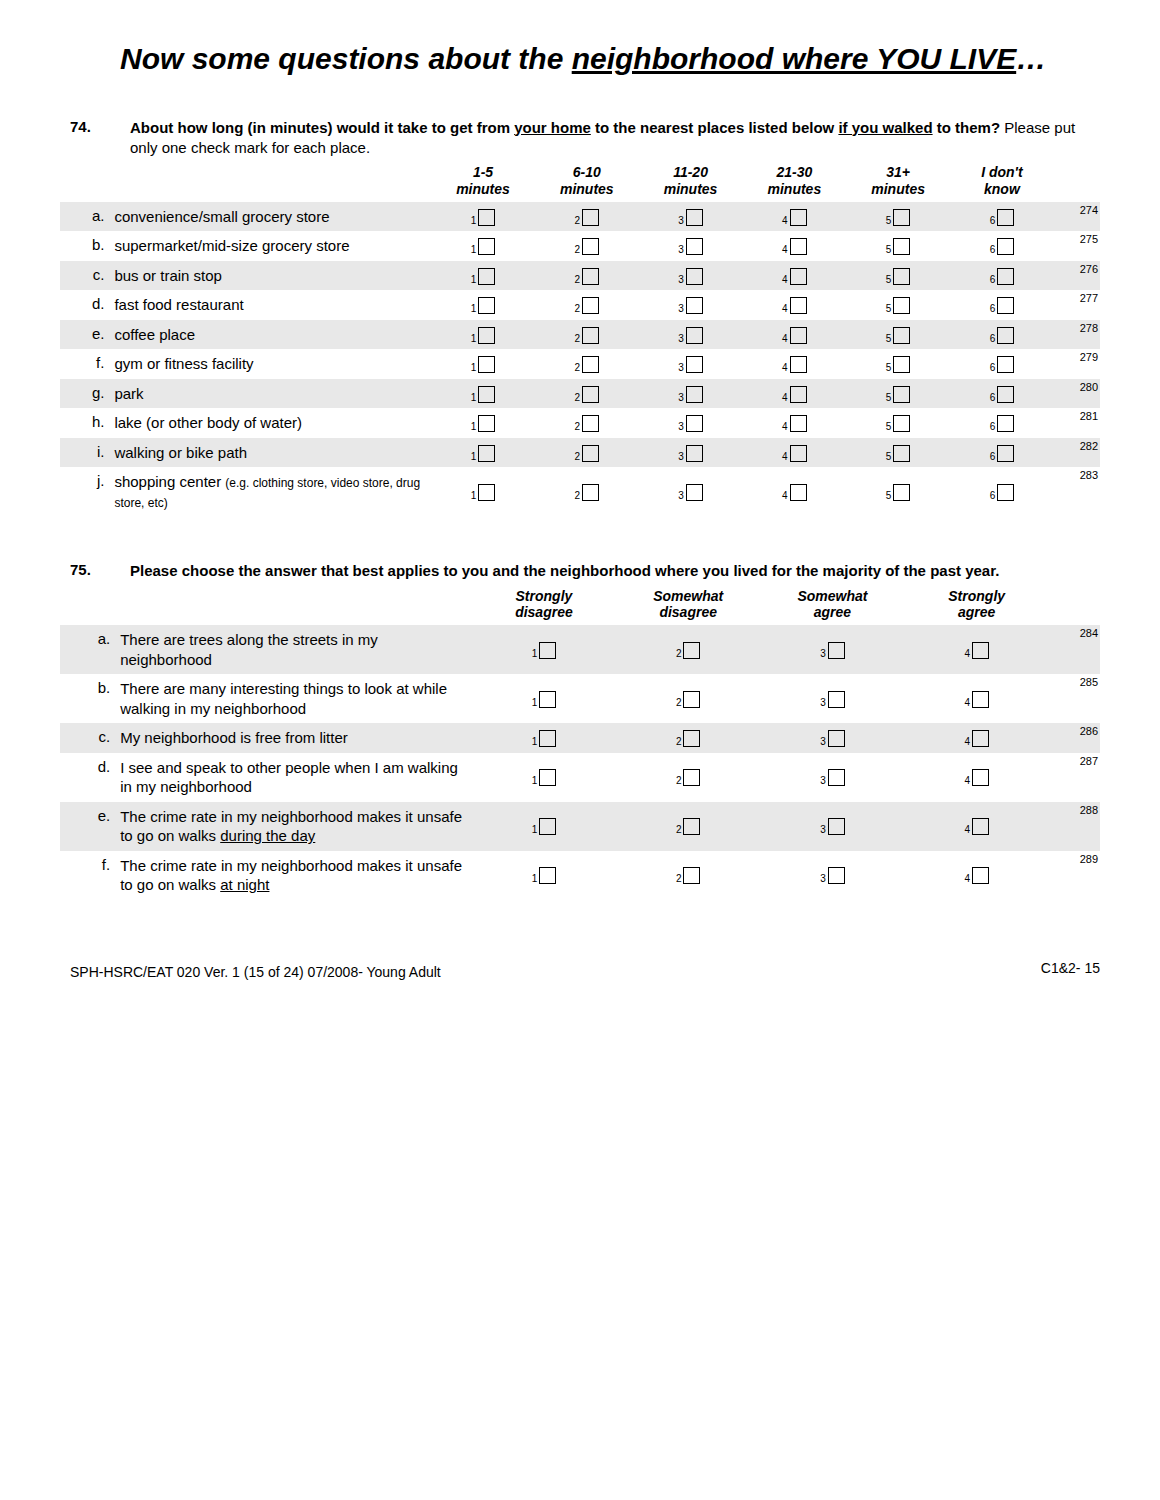Now some questions about the neighborhood where YOU LIVE…
74.
About how long (in minutes) would it take to get from your home to the nearest places listed below if you walked to them? Please put only one check mark for each place.
| | | 1-5 minutes | 6-10 minutes | 11-20 minutes | 21-30 minutes | 31+ minutes | I don't know | |
| --- | --- | --- | --- | --- | --- | --- | --- | --- |
| a. | convenience/small grocery store | 1 | 2 | 3 | 4 | 5 | 6 | 274 |
| b. | supermarket/mid-size grocery store | 1 | 2 | 3 | 4 | 5 | 6 | 275 |
| c. | bus or train stop | 1 | 2 | 3 | 4 | 5 | 6 | 276 |
| d. | fast food restaurant | 1 | 2 | 3 | 4 | 5 | 6 | 277 |
| e. | coffee place | 1 | 2 | 3 | 4 | 5 | 6 | 278 |
| f. | gym or fitness facility | 1 | 2 | 3 | 4 | 5 | 6 | 279 |
| g. | park | 1 | 2 | 3 | 4 | 5 | 6 | 280 |
| h. | lake (or other body of water) | 1 | 2 | 3 | 4 | 5 | 6 | 281 |
| i. | walking or bike path | 1 | 2 | 3 | 4 | 5 | 6 | 282 |
| j. | shopping center (e.g. clothing store, video store, drug store, etc) | 1 | 2 | 3 | 4 | 5 | 6 | 283 |
75.
Please choose the answer that best applies to you and the neighborhood where you lived for the majority of the past year.
| | | Strongly disagree | Somewhat disagree | Somewhat agree | Strongly agree | |
| --- | --- | --- | --- | --- | --- | --- |
| a. | There are trees along the streets in my neighborhood | 1 | 2 | 3 | 4 | 284 |
| b. | There are many interesting things to look at while walking in my neighborhood | 1 | 2 | 3 | 4 | 285 |
| c. | My neighborhood is free from litter | 1 | 2 | 3 | 4 | 286 |
| d. | I see and speak to other people when I am walking in my neighborhood | 1 | 2 | 3 | 4 | 287 |
| e. | The crime rate in my neighborhood makes it unsafe to go on walks during the day | 1 | 2 | 3 | 4 | 288 |
| f. | The crime rate in my neighborhood makes it unsafe to go on walks at night | 1 | 2 | 3 | 4 | 289 |
SPH-HSRC/EAT 020 Ver. 1 (15 of 24) 07/2008- Young Adult
C1&2- 15